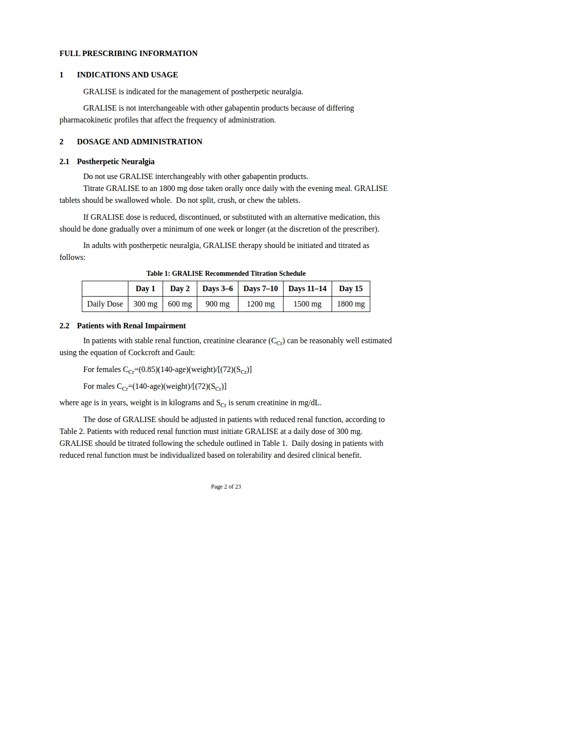FULL PRESCRIBING INFORMATION
1 INDICATIONS AND USAGE
GRALISE is indicated for the management of postherpetic neuralgia.
GRALISE is not interchangeable with other gabapentin products because of differing pharmacokinetic profiles that affect the frequency of administration.
2 DOSAGE AND ADMINISTRATION
2.1 Postherpetic Neuralgia
Do not use GRALISE interchangeably with other gabapentin products.
Titrate GRALISE to an 1800 mg dose taken orally once daily with the evening meal. GRALISE tablets should be swallowed whole. Do not split, crush, or chew the tablets.
If GRALISE dose is reduced, discontinued, or substituted with an alternative medication, this should be done gradually over a minimum of one week or longer (at the discretion of the prescriber).
In adults with postherpetic neuralgia, GRALISE therapy should be initiated and titrated as follows:
Table 1: GRALISE Recommended Titration Schedule
| | Day 1 | Day 2 | Days 3–6 | Days 7–10 | Days 11–14 | Day 15 |
| --- | --- | --- | --- | --- | --- | --- |
| Daily Dose | 300 mg | 600 mg | 900 mg | 1200 mg | 1500 mg | 1800 mg |
2.2 Patients with Renal Impairment
In patients with stable renal function, creatinine clearance (CCr) can be reasonably well estimated using the equation of Cockcroft and Gault:
For females CCr=(0.85)(140-age)(weight)/[(72)(SCr)]
For males CCr=(140-age)(weight)/[(72)(SCr)]
where age is in years, weight is in kilograms and SCr is serum creatinine in mg/dL.
The dose of GRALISE should be adjusted in patients with reduced renal function, according to Table 2. Patients with reduced renal function must initiate GRALISE at a daily dose of 300 mg. GRALISE should be titrated following the schedule outlined in Table 1. Daily dosing in patients with reduced renal function must be individualized based on tolerability and desired clinical benefit.
Page 2 of 23